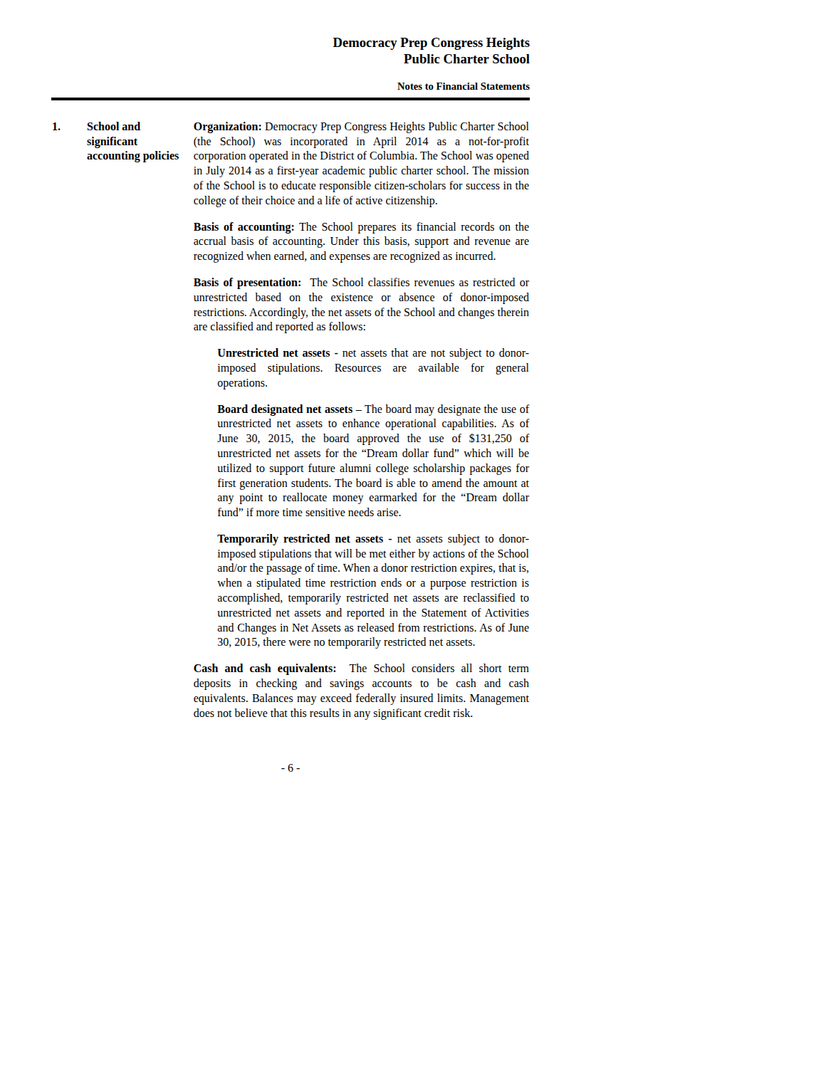Democracy Prep Congress Heights
Public Charter School
Notes to Financial Statements
| 1. | School and significant accounting policies | Organization: Democracy Prep Congress Heights Public Charter School (the School) was incorporated in April 2014 as a not-for-profit corporation operated in the District of Columbia. The School was opened in July 2014 as a first-year academic public charter school. The mission of the School is to educate responsible citizen-scholars for success in the college of their choice and a life of active citizenship. Basis of accounting: The School prepares its financial records on the accrual basis of accounting. Under this basis, support and revenue are recognized when earned, and expenses are recognized as incurred. Basis of presentation: The School classifies revenues as restricted or unrestricted based on the existence or absence of donor-imposed restrictions. Accordingly, the net assets of the School and changes therein are classified and reported as follows: Unrestricted net assets - net assets that are not subject to donor-imposed stipulations. Resources are available for general operations. Board designated net assets – The board may designate the use of unrestricted net assets to enhance operational capabilities. As of June 30, 2015, the board approved the use of $131,250 of unrestricted net assets for the “Dream dollar fund” which will be utilized to support future alumni college scholarship packages for first generation students. The board is able to amend the amount at any point to reallocate money earmarked for the “Dream dollar fund” if more time sensitive needs arise. Temporarily restricted net assets - net assets subject to donor-imposed stipulations that will be met either by actions of the School and/or the passage of time. When a donor restriction expires, that is, when a stipulated time restriction ends or a purpose restriction is accomplished, temporarily restricted net assets are reclassified to unrestricted net assets and reported in the Statement of Activities and Changes in Net Assets as released from restrictions. As of June 30, 2015, there were no temporarily restricted net assets. Cash and cash equivalents: The School considers all short term deposits in checking and savings accounts to be cash and cash equivalents. Balances may exceed federally insured limits. Management does not believe that this results in any significant credit risk. |
- 6 -